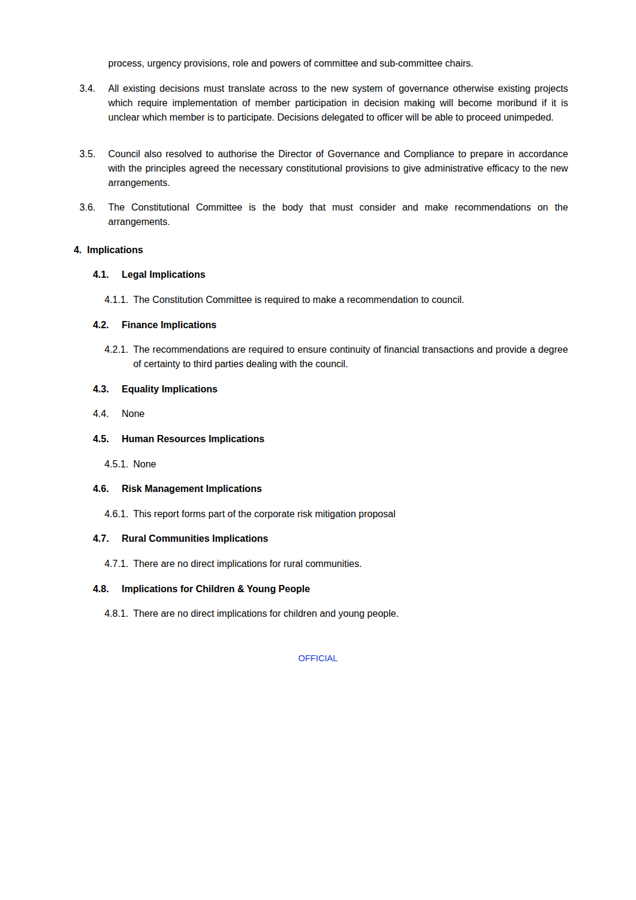process, urgency provisions, role and powers of committee and sub-committee chairs.
3.4.
All existing decisions must translate across to the new system of governance otherwise existing projects which require implementation of member participation in decision making will become moribund if it is unclear which member is to participate. Decisions delegated to officer will be able to proceed unimpeded.
3.5.
Council also resolved to authorise the Director of Governance and Compliance to prepare in accordance with the principles agreed the necessary constitutional provisions to give administrative efficacy to the new arrangements.
3.6.
The Constitutional Committee is the body that must consider and make recommendations on the arrangements.
4. Implications
4.1.
Legal Implications
4.1.1.
The Constitution Committee is required to make a recommendation to council.
4.2.
Finance Implications
4.2.1.
The recommendations are required to ensure continuity of financial transactions and provide a degree of certainty to third parties dealing with the council.
4.3.
Equality Implications
4.4.
None
4.5.
Human Resources Implications
4.5.1.
None
4.6.
Risk Management Implications
4.6.1.
This report forms part of the corporate risk mitigation proposal
4.7.
Rural Communities Implications
4.7.1.
There are no direct implications for rural communities.
4.8.
Implications for Children & Young People
4.8.1.
There are no direct implications for children and young people.
OFFICIAL